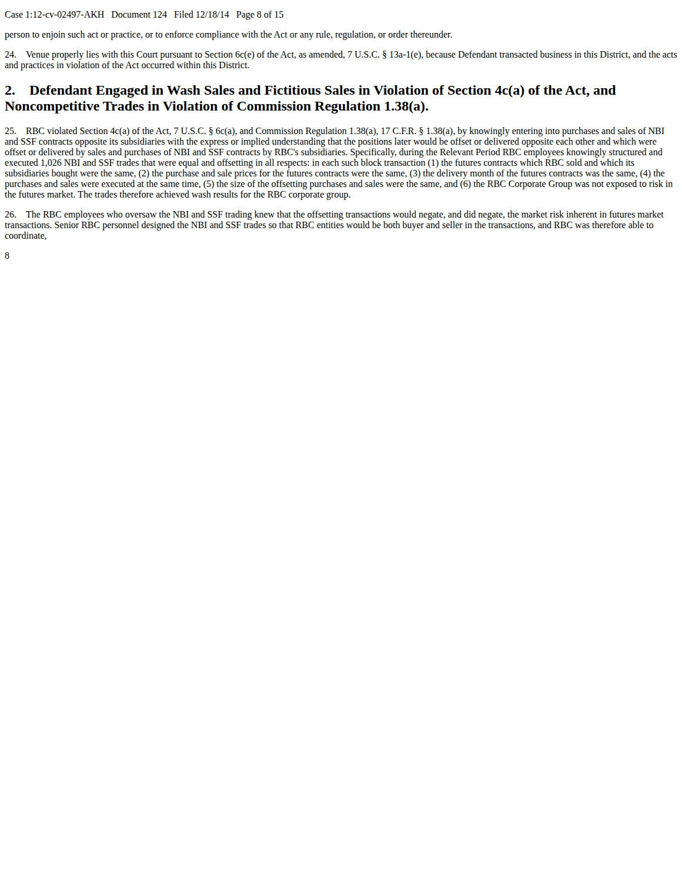Case 1:12-cv-02497-AKH Document 124 Filed 12/18/14 Page 8 of 15
person to enjoin such act or practice, or to enforce compliance with the Act or any rule, regulation, or order thereunder.
24. Venue properly lies with this Court pursuant to Section 6c(e) of the Act, as amended, 7 U.S.C. § 13a-1(e), because Defendant transacted business in this District, and the acts and practices in violation of the Act occurred within this District.
2. Defendant Engaged in Wash Sales and Fictitious Sales in Violation of Section 4c(a) of the Act, and Noncompetitive Trades in Violation of Commission Regulation 1.38(a).
25. RBC violated Section 4c(a) of the Act, 7 U.S.C. § 6c(a), and Commission Regulation 1.38(a), 17 C.F.R. § 1.38(a), by knowingly entering into purchases and sales of NBI and SSF contracts opposite its subsidiaries with the express or implied understanding that the positions later would be offset or delivered opposite each other and which were offset or delivered by sales and purchases of NBI and SSF contracts by RBC's subsidiaries. Specifically, during the Relevant Period RBC employees knowingly structured and executed 1,026 NBI and SSF trades that were equal and offsetting in all respects: in each such block transaction (1) the futures contracts which RBC sold and which its subsidiaries bought were the same, (2) the purchase and sale prices for the futures contracts were the same, (3) the delivery month of the futures contracts was the same, (4) the purchases and sales were executed at the same time, (5) the size of the offsetting purchases and sales were the same, and (6) the RBC Corporate Group was not exposed to risk in the futures market. The trades therefore achieved wash results for the RBC corporate group.
26. The RBC employees who oversaw the NBI and SSF trading knew that the offsetting transactions would negate, and did negate, the market risk inherent in futures market transactions. Senior RBC personnel designed the NBI and SSF trades so that RBC entities would be both buyer and seller in the transactions, and RBC was therefore able to coordinate,
8